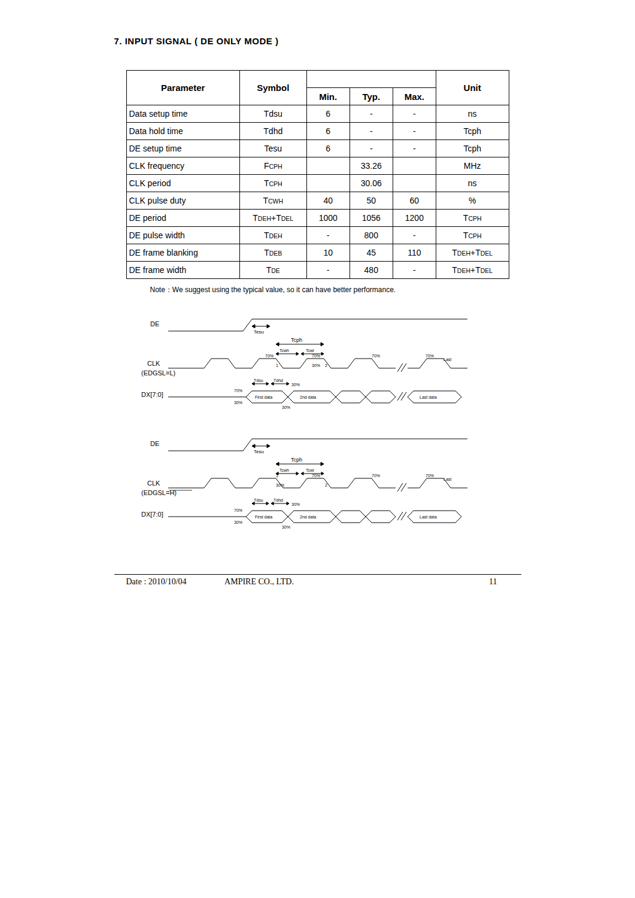7. INPUT SIGNAL ( DE ONLY MODE )
| Parameter | Symbol | | Unit |
| --- | --- | --- | --- |
| Min. | Typ. | Max. |
| Data setup time | Tdsu | 6 | - | - | ns |
| Data hold time | Tdhd | 6 | - | - | Tcph |
| DE setup time | Tesu | 6 | - | - | Tcph |
| CLK frequency | F CPH | | 33.26 | | MHz |
| CLK period | T CPH | | 30.06 | | ns |
| CLK pulse duty | T CWH | 40 | 50 | 60 | % |
| DE period | T DEH +T DEL | 1000 | 1056 | 1200 | T CPH |
| DE pulse width | T DEH | - | 800 | - | T CPH |
| DE frame blanking | T DEB | 10 | 45 | 110 | T DEH +T DEL |
| DE frame width | T DE | - | 480 | - | T DEH +T DEL |
Note：We suggest using the typical value, so it can have better performance.
DE Tesu Tcph Tcwh Tcwl CLK (EDGSL=L) 70% 1 70% 30% 2 70% 70% Last Tdsu Tdhd 30% DX[7:0] First data 2nd data Last data 70% 30% 30%
DE Tesu Tcph Tcwh Tcwl CLK (EDGSL=H) 1 30% 70% 2 70% 70% Last Tdsu Tdhd 30% DX[7:0] First data 2nd data Last data 70% 30% 30%
Date : 2010/10/04 AMPIRE CO., LTD. 11